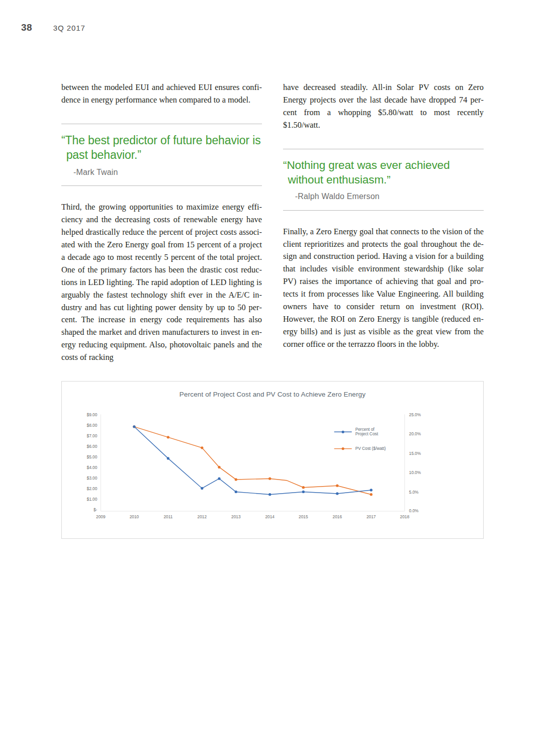38 3Q 2017
between the modeled EUI and achieved EUI ensures confidence in energy performance when compared to a model.
“The best predictor of future behavior is past behavior.” -Mark Twain
Third, the growing opportunities to maximize energy efficiency and the decreasing costs of renewable energy have helped drastically reduce the percent of project costs associated with the Zero Energy goal from 15 percent of a project a decade ago to most recently 5 percent of the total project. One of the primary factors has been the drastic cost reductions in LED lighting. The rapid adoption of LED lighting is arguably the fastest technology shift ever in the A/E/C industry and has cut lighting power density by up to 50 percent. The increase in energy code requirements has also shaped the market and driven manufacturers to invest in energy reducing equipment. Also, photovoltaic panels and the costs of racking
have decreased steadily. All-in Solar PV costs on Zero Energy projects over the last decade have dropped 74 percent from a whopping $5.80/watt to most recently $1.50/watt.
“Nothing great was ever achieved without enthusiasm.” -Ralph Waldo Emerson
Finally, a Zero Energy goal that connects to the vision of the client reprioritizes and protects the goal throughout the design and construction period. Having a vision for a building that includes visible environment stewardship (like solar PV) raises the importance of achieving that goal and protects it from processes like Value Engineering. All building owners have to consider return on investment (ROI). However, the ROI on Zero Energy is tangible (reduced energy bills) and is just as visible as the great view from the corner office or the terrazzo floors in the lobby.
Percent of Project Cost and PV Cost to Achieve Zero Energy
$9.00 $8.00 $7.00 $6.00 $5.00 $4.00 $3.00 $2.00 $1.00 $- 25.0% 20.0% 15.0% 10.0% 5.0% 0.0% 2009 2010 2011 2012 2013 2014 2015 2016 2017 2018 Percent of Project Cost PV Cost ($/watt)